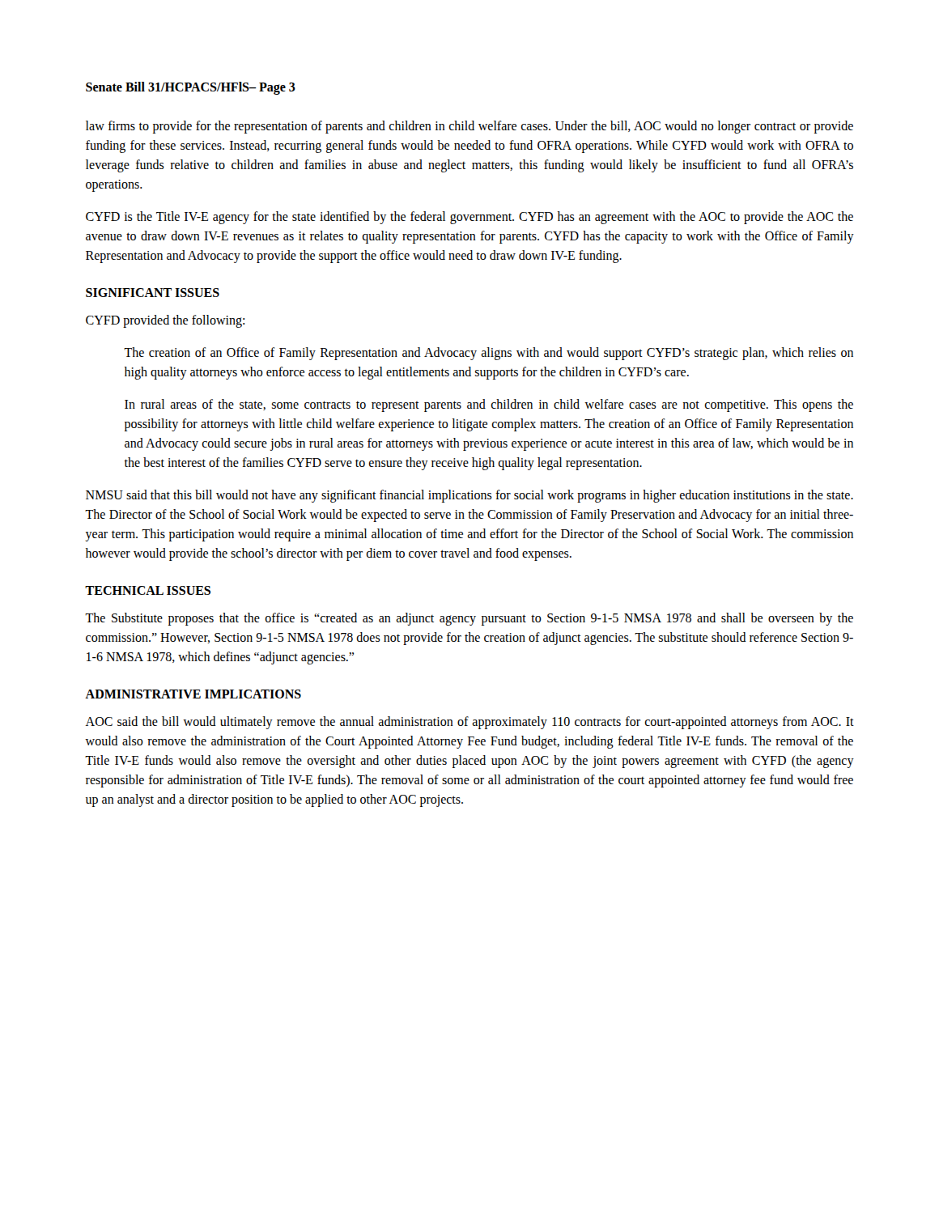Senate Bill 31/HCPACS/HFlS– Page 3
law firms to provide for the representation of parents and children in child welfare cases. Under the bill, AOC would no longer contract or provide funding for these services. Instead, recurring general funds would be needed to fund OFRA operations. While CYFD would work with OFRA to leverage funds relative to children and families in abuse and neglect matters, this funding would likely be insufficient to fund all OFRA’s operations.
CYFD is the Title IV-E agency for the state identified by the federal government. CYFD has an agreement with the AOC to provide the AOC the avenue to draw down IV-E revenues as it relates to quality representation for parents. CYFD has the capacity to work with the Office of Family Representation and Advocacy to provide the support the office would need to draw down IV-E funding.
Significant Issues
CYFD provided the following:
The creation of an Office of Family Representation and Advocacy aligns with and would support CYFD’s strategic plan, which relies on high quality attorneys who enforce access to legal entitlements and supports for the children in CYFD’s care.
In rural areas of the state, some contracts to represent parents and children in child welfare cases are not competitive. This opens the possibility for attorneys with little child welfare experience to litigate complex matters. The creation of an Office of Family Representation and Advocacy could secure jobs in rural areas for attorneys with previous experience or acute interest in this area of law, which would be in the best interest of the families CYFD serve to ensure they receive high quality legal representation.
NMSU said that this bill would not have any significant financial implications for social work programs in higher education institutions in the state. The Director of the School of Social Work would be expected to serve in the Commission of Family Preservation and Advocacy for an initial three-year term. This participation would require a minimal allocation of time and effort for the Director of the School of Social Work. The commission however would provide the school’s director with per diem to cover travel and food expenses.
Technical Issues
The Substitute proposes that the office is “created as an adjunct agency pursuant to Section 9-1-5 NMSA 1978 and shall be overseen by the commission.” However, Section 9-1-5 NMSA 1978 does not provide for the creation of adjunct agencies. The substitute should reference Section 9-1-6 NMSA 1978, which defines “adjunct agencies.”
Administrative Implications
AOC said the bill would ultimately remove the annual administration of approximately 110 contracts for court-appointed attorneys from AOC. It would also remove the administration of the Court Appointed Attorney Fee Fund budget, including federal Title IV-E funds. The removal of the Title IV-E funds would also remove the oversight and other duties placed upon AOC by the joint powers agreement with CYFD (the agency responsible for administration of Title IV-E funds). The removal of some or all administration of the court appointed attorney fee fund would free up an analyst and a director position to be applied to other AOC projects.